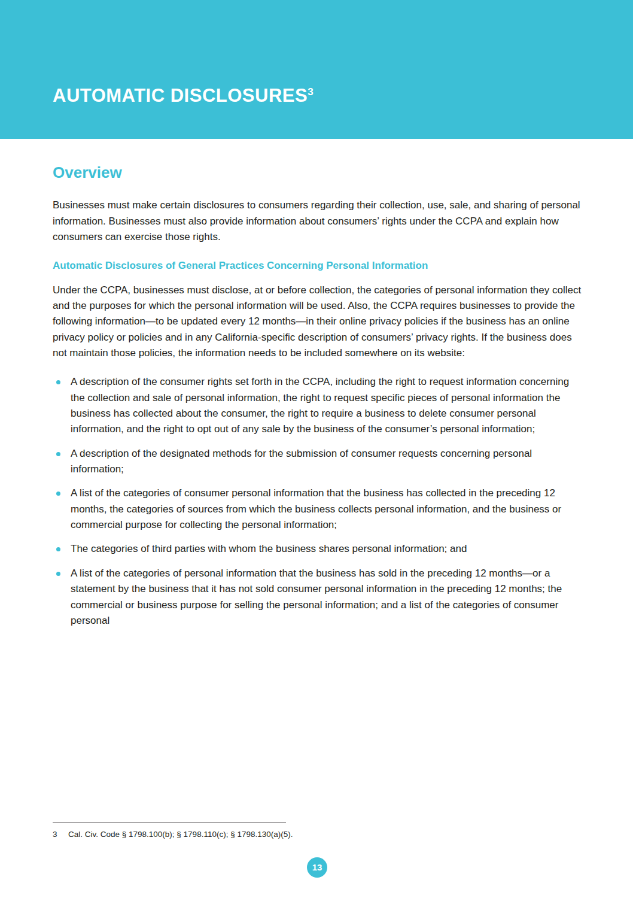Automatic Disclosures3
Overview
Businesses must make certain disclosures to consumers regarding their collection, use, sale, and sharing of personal information. Businesses must also provide information about consumers’ rights under the CCPA and explain how consumers can exercise those rights.
Automatic Disclosures of General Practices Concerning Personal Information
Under the CCPA, businesses must disclose, at or before collection, the categories of personal information they collect and the purposes for which the personal information will be used. Also, the CCPA requires businesses to provide the following information—to be updated every 12 months—in their online privacy policies if the business has an online privacy policy or policies and in any California-specific description of consumers’ privacy rights. If the business does not maintain those policies, the information needs to be included somewhere on its website:
A description of the consumer rights set forth in the CCPA, including the right to request information concerning the collection and sale of personal information, the right to request specific pieces of personal information the business has collected about the consumer, the right to require a business to delete consumer personal information, and the right to opt out of any sale by the business of the consumer’s personal information;
A description of the designated methods for the submission of consumer requests concerning personal information;
A list of the categories of consumer personal information that the business has collected in the preceding 12 months, the categories of sources from which the business collects personal information, and the business or commercial purpose for collecting the personal information;
The categories of third parties with whom the business shares personal information; and
A list of the categories of personal information that the business has sold in the preceding 12 months—or a statement by the business that it has not sold consumer personal information in the preceding 12 months; the commercial or business purpose for selling the personal information; and a list of the categories of consumer personal
3 Cal. Civ. Code § 1798.100(b); § 1798.110(c); § 1798.130(a)(5).
13